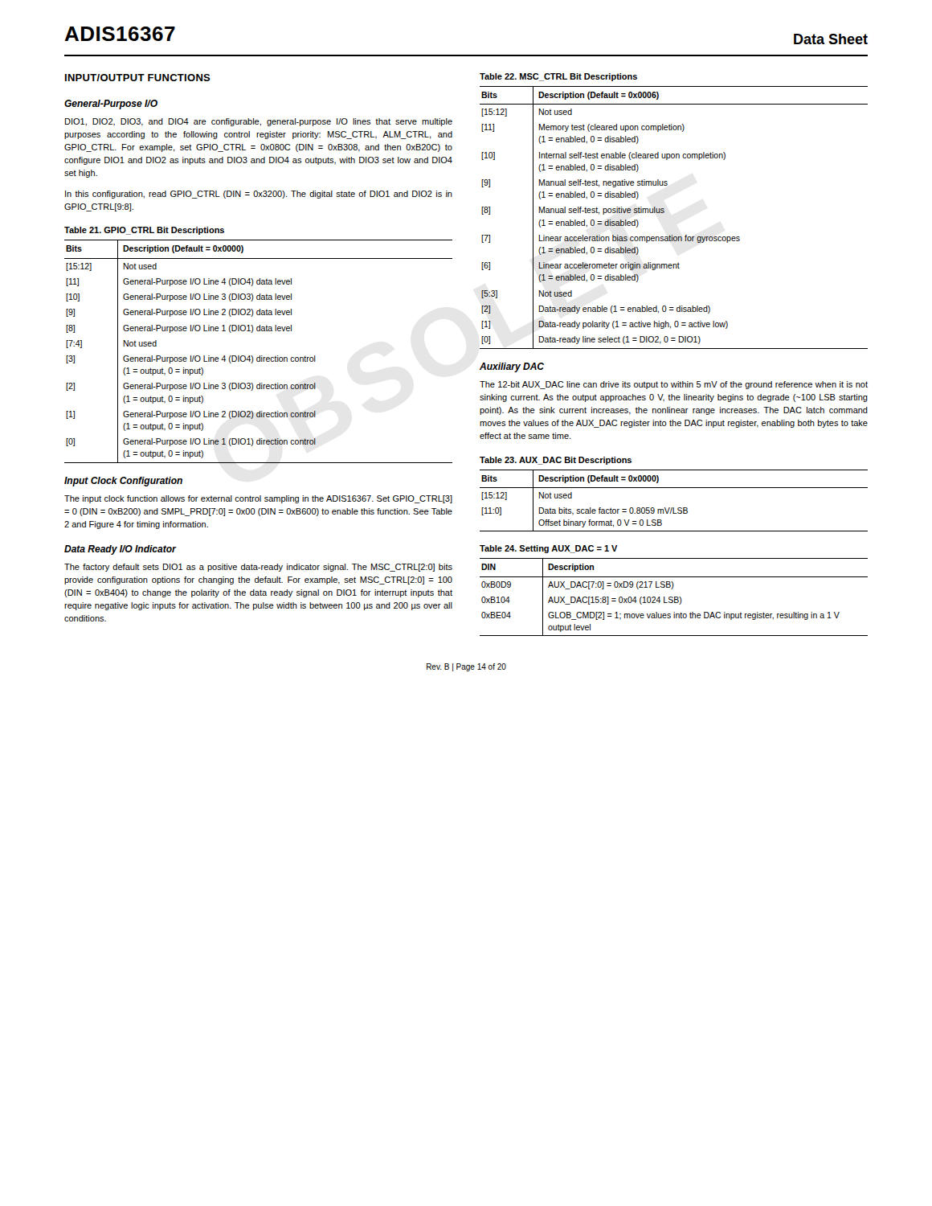OBSOLETE
ADIS16367
Data Sheet
INPUT/OUTPUT FUNCTIONS
General-Purpose I/O
DIO1, DIO2, DIO3, and DIO4 are configurable, general-purpose I/O lines that serve multiple purposes according to the following control register priority: MSC_CTRL, ALM_CTRL, and GPIO_CTRL. For example, set GPIO_CTRL = 0x080C (DIN = 0xB308, and then 0xB20C) to configure DIO1 and DIO2 as inputs and DIO3 and DIO4 as outputs, with DIO3 set low and DIO4 set high.
In this configuration, read GPIO_CTRL (DIN = 0x3200). The digital state of DIO1 and DIO2 is in GPIO_CTRL[9:8].
Table 21. GPIO_CTRL Bit Descriptions
| Bits | Description (Default = 0x0000) |
| --- | --- |
| [15:12] | Not used |
| [11] | General-Purpose I/O Line 4 (DIO4) data level |
| [10] | General-Purpose I/O Line 3 (DIO3) data level |
| [9] | General-Purpose I/O Line 2 (DIO2) data level |
| [8] | General-Purpose I/O Line 1 (DIO1) data level |
| [7:4] | Not used |
| [3] | General-Purpose I/O Line 4 (DIO4) direction control (1 = output, 0 = input) |
| [2] | General-Purpose I/O Line 3 (DIO3) direction control (1 = output, 0 = input) |
| [1] | General-Purpose I/O Line 2 (DIO2) direction control (1 = output, 0 = input) |
| [0] | General-Purpose I/O Line 1 (DIO1) direction control (1 = output, 0 = input) |
Input Clock Configuration
The input clock function allows for external control sampling in the ADIS16367. Set GPIO_CTRL[3] = 0 (DIN = 0xB200) and SMPL_PRD[7:0] = 0x00 (DIN = 0xB600) to enable this function. See Table 2 and Figure 4 for timing information.
Data Ready I/O Indicator
The factory default sets DIO1 as a positive data-ready indicator signal. The MSC_CTRL[2:0] bits provide configuration options for changing the default. For example, set MSC_CTRL[2:0] = 100 (DIN = 0xB404) to change the polarity of the data ready signal on DIO1 for interrupt inputs that require negative logic inputs for activation. The pulse width is between 100 µs and 200 µs over all conditions.
Table 22. MSC_CTRL Bit Descriptions
| Bits | Description (Default = 0x0006) |
| --- | --- |
| [15:12] | Not used |
| [11] | Memory test (cleared upon completion) (1 = enabled, 0 = disabled) |
| [10] | Internal self-test enable (cleared upon completion) (1 = enabled, 0 = disabled) |
| [9] | Manual self-test, negative stimulus (1 = enabled, 0 = disabled) |
| [8] | Manual self-test, positive stimulus (1 = enabled, 0 = disabled) |
| [7] | Linear acceleration bias compensation for gyroscopes (1 = enabled, 0 = disabled) |
| [6] | Linear accelerometer origin alignment (1 = enabled, 0 = disabled) |
| [5:3] | Not used |
| [2] | Data-ready enable (1 = enabled, 0 = disabled) |
| [1] | Data-ready polarity (1 = active high, 0 = active low) |
| [0] | Data-ready line select (1 = DIO2, 0 = DIO1) |
Auxiliary DAC
The 12-bit AUX_DAC line can drive its output to within 5 mV of the ground reference when it is not sinking current. As the output approaches 0 V, the linearity begins to degrade (~100 LSB starting point). As the sink current increases, the nonlinear range increases. The DAC latch command moves the values of the AUX_DAC register into the DAC input register, enabling both bytes to take effect at the same time.
Table 23. AUX_DAC Bit Descriptions
| Bits | Description (Default = 0x0000) |
| --- | --- |
| [15:12] | Not used |
| [11:0] | Data bits, scale factor = 0.8059 mV/LSB Offset binary format, 0 V = 0 LSB |
Table 24. Setting AUX_DAC = 1 V
| DIN | Description |
| --- | --- |
| 0xB0D9 | AUX_DAC[7:0] = 0xD9 (217 LSB) |
| 0xB104 | AUX_DAC[15:8] = 0x04 (1024 LSB) |
| 0xBE04 | GLOB_CMD[2] = 1; move values into the DAC input register, resulting in a 1 V output level |
Rev. B | Page 14 of 20